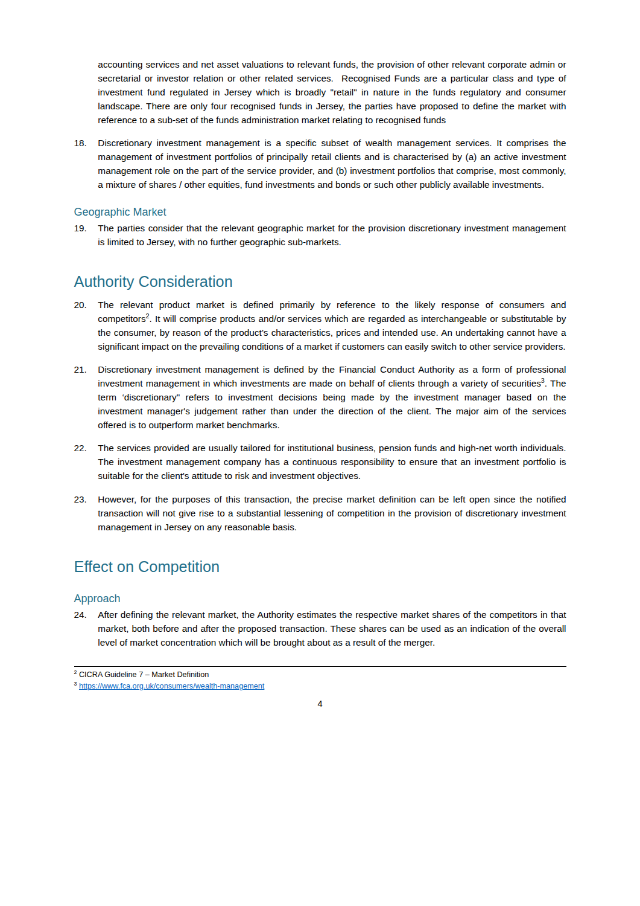accounting services and net asset valuations to relevant funds, the provision of other relevant corporate admin or secretarial or investor relation or other related services. Recognised Funds are a particular class and type of investment fund regulated in Jersey which is broadly "retail" in nature in the funds regulatory and consumer landscape. There are only four recognised funds in Jersey, the parties have proposed to define the market with reference to a sub-set of the funds administration market relating to recognised funds
18. Discretionary investment management is a specific subset of wealth management services. It comprises the management of investment portfolios of principally retail clients and is characterised by (a) an active investment management role on the part of the service provider, and (b) investment portfolios that comprise, most commonly, a mixture of shares / other equities, fund investments and bonds or such other publicly available investments.
Geographic Market
19. The parties consider that the relevant geographic market for the provision discretionary investment management is limited to Jersey, with no further geographic sub-markets.
Authority Consideration
20. The relevant product market is defined primarily by reference to the likely response of consumers and competitors2. It will comprise products and/or services which are regarded as interchangeable or substitutable by the consumer, by reason of the product’s characteristics, prices and intended use. An undertaking cannot have a significant impact on the prevailing conditions of a market if customers can easily switch to other service providers.
21. Discretionary investment management is defined by the Financial Conduct Authority as a form of professional investment management in which investments are made on behalf of clients through a variety of securities3. The term ‘discretionary" refers to investment decisions being made by the investment manager based on the investment manager's judgement rather than under the direction of the client. The major aim of the services offered is to outperform market benchmarks.
22. The services provided are usually tailored for institutional business, pension funds and high-net worth individuals. The investment management company has a continuous responsibility to ensure that an investment portfolio is suitable for the client's attitude to risk and investment objectives.
23. However, for the purposes of this transaction, the precise market definition can be left open since the notified transaction will not give rise to a substantial lessening of competition in the provision of discretionary investment management in Jersey on any reasonable basis.
Effect on Competition
Approach
24. After defining the relevant market, the Authority estimates the respective market shares of the competitors in that market, both before and after the proposed transaction. These shares can be used as an indication of the overall level of market concentration which will be brought about as a result of the merger.
2 CICRA Guideline 7 – Market Definition
3 https://www.fca.org.uk/consumers/wealth-management
4